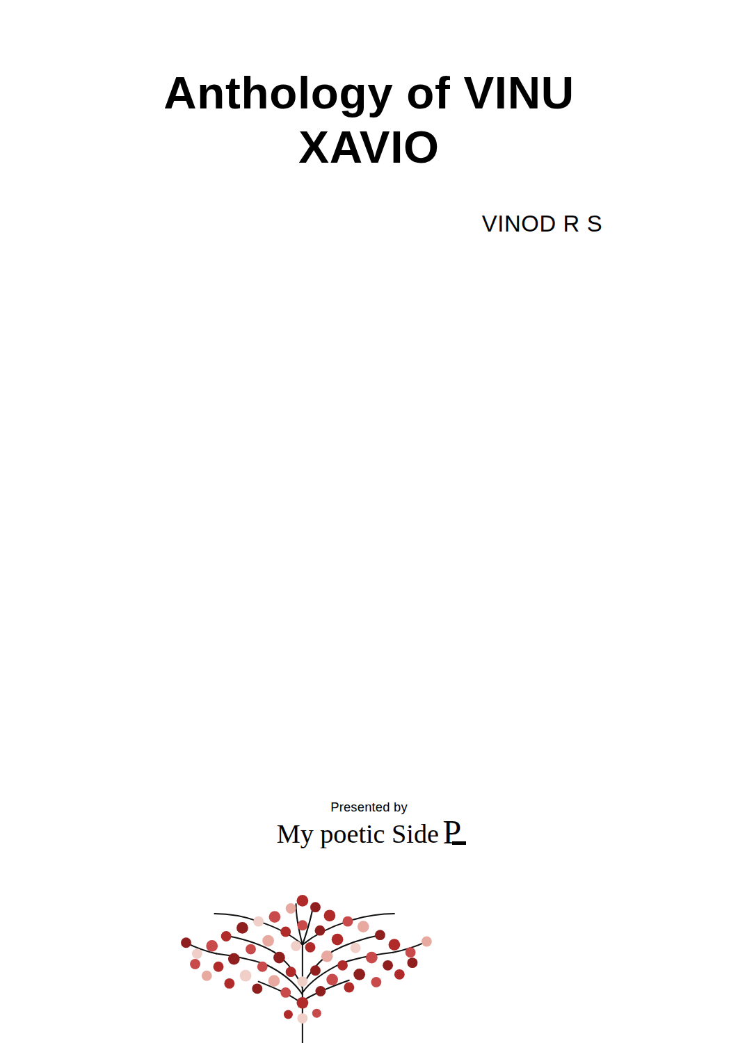Anthology of VINU XAVIO
VINOD R S
Presented by
My poetic Side P